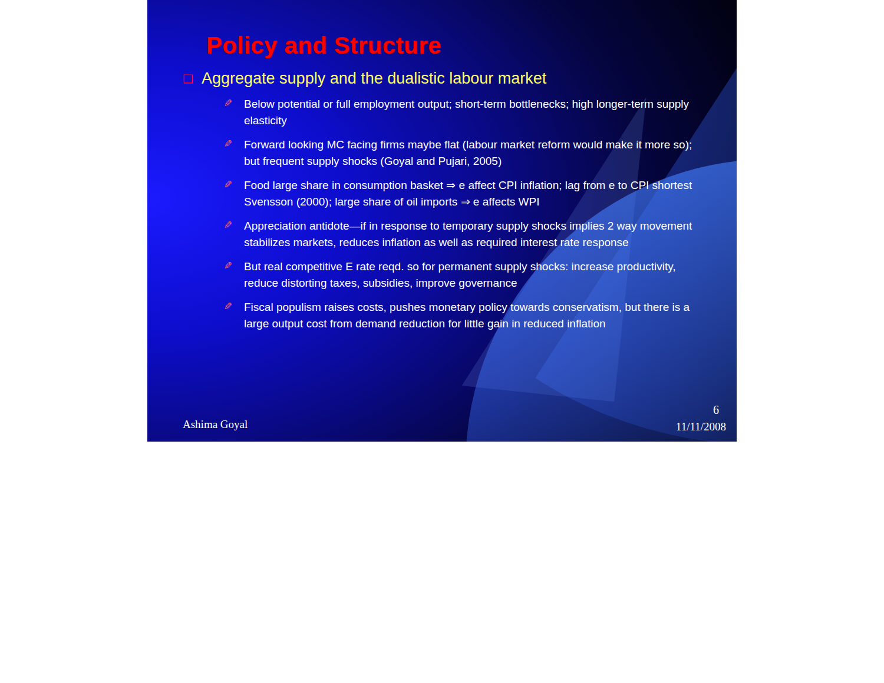Policy and Structure
❑ Aggregate supply and the dualistic labour market
Below potential or full employment output; short-term bottlenecks; high longer-term supply elasticity
Forward looking MC facing firms maybe flat (labour market reform would make it more so); but frequent supply shocks (Goyal and Pujari, 2005)
Food large share in consumption basket ⇒ e affect CPI inflation; lag from e to CPI shortest Svensson (2000); large share of oil imports ⇒ e affects WPI
Appreciation antidote—if in response to temporary supply shocks implies 2 way movement stabilizes markets, reduces inflation as well as required interest rate response
But real competitive E rate reqd. so for permanent supply shocks: increase productivity, reduce distorting taxes, subsidies, improve governance
Fiscal populism raises costs, pushes monetary policy towards conservatism, but there is a large output cost from demand reduction for little gain in reduced inflation
Ashima Goyal
6
11/11/2008